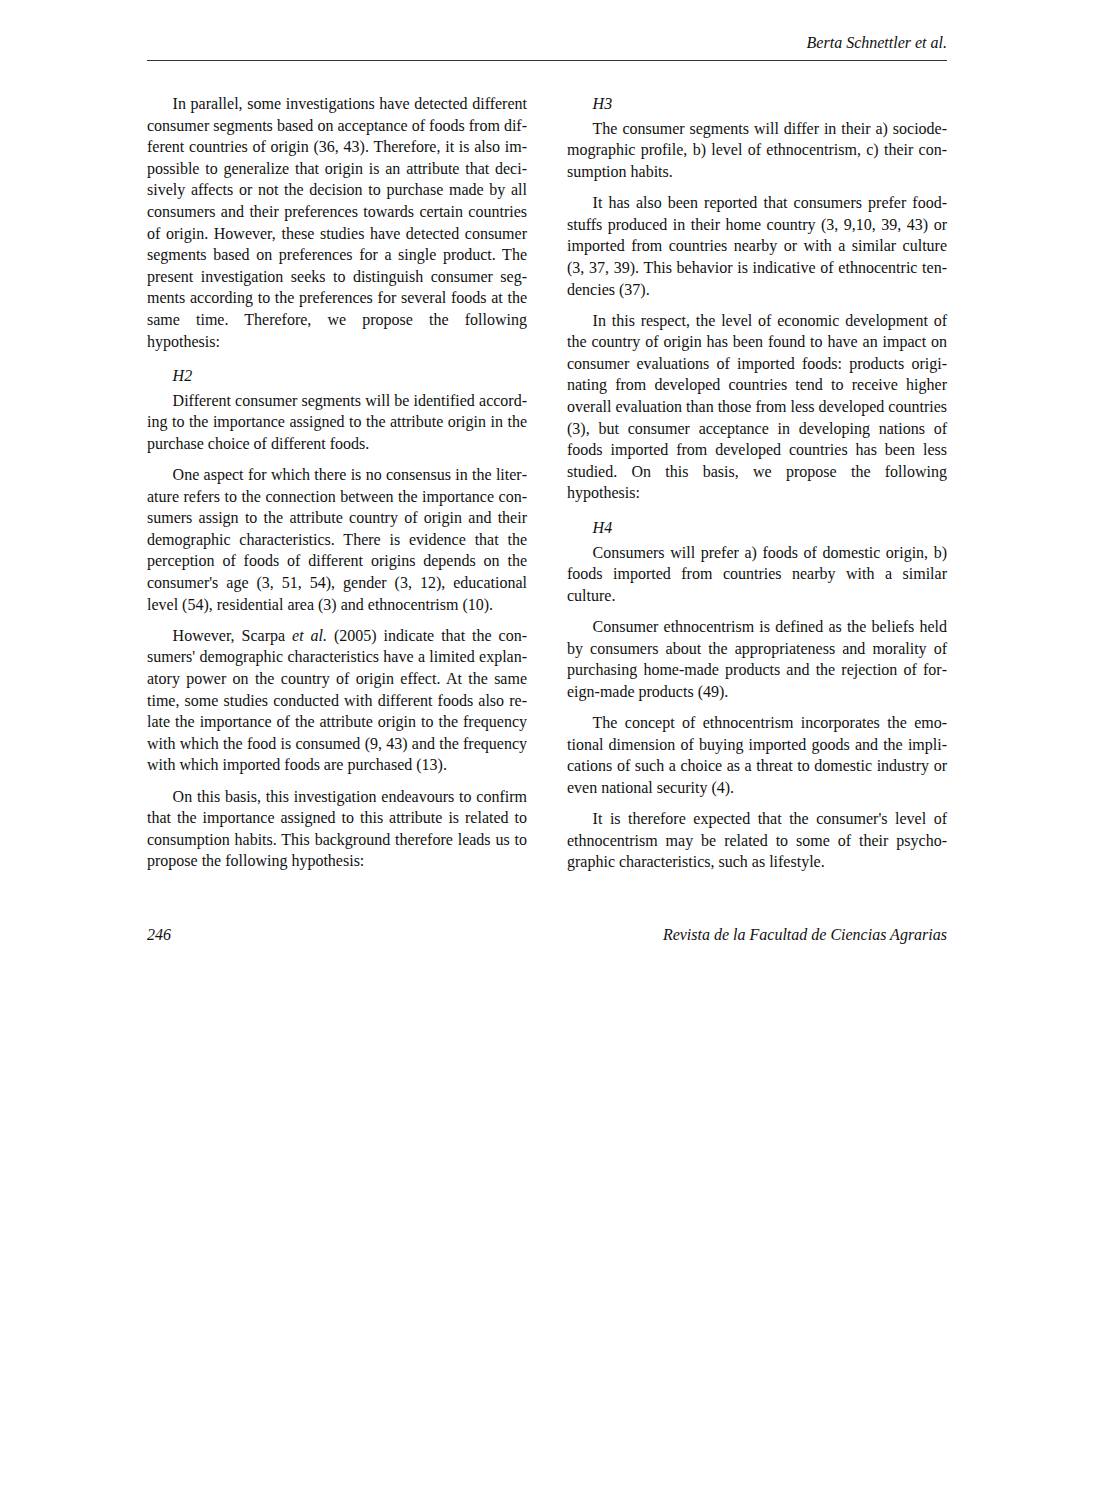Berta Schnettler et al.
In parallel, some investigations have detected different consumer segments based on acceptance of foods from different countries of origin (36, 43). Therefore, it is also impossible to generalize that origin is an attribute that decisively affects or not the decision to purchase made by all consumers and their preferences towards certain countries of origin. However, these studies have detected consumer segments based on preferences for a single product. The present investigation seeks to distinguish consumer segments according to the preferences for several foods at the same time. Therefore, we propose the following hypothesis:
H2
Different consumer segments will be identified according to the importance assigned to the attribute origin in the purchase choice of different foods.
One aspect for which there is no consensus in the literature refers to the connection between the importance consumers assign to the attribute country of origin and their demographic characteristics. There is evidence that the perception of foods of different origins depends on the consumer's age (3, 51, 54), gender (3, 12), educational level (54), residential area (3) and ethnocentrism (10).
However, Scarpa et al. (2005) indicate that the consumers' demographic characteristics have a limited explanatory power on the country of origin effect. At the same time, some studies conducted with different foods also relate the importance of the attribute origin to the frequency with which the food is consumed (9, 43) and the frequency with which imported foods are purchased (13).
On this basis, this investigation endeavours to confirm that the importance assigned to this attribute is related to consumption habits. This background therefore leads us to propose the following hypothesis:
H3
The consumer segments will differ in their a) sociodemographic profile, b) level of ethnocentrism, c) their consumption habits.
It has also been reported that consumers prefer foodstuffs produced in their home country (3, 9,10, 39, 43) or imported from countries nearby or with a similar culture (3, 37, 39). This behavior is indicative of ethnocentric tendencies (37).
In this respect, the level of economic development of the country of origin has been found to have an impact on consumer evaluations of imported foods: products originating from developed countries tend to receive higher overall evaluation than those from less developed countries (3), but consumer acceptance in developing nations of foods imported from developed countries has been less studied. On this basis, we propose the following hypothesis:
H4
Consumers will prefer a) foods of domestic origin, b) foods imported from countries nearby with a similar culture.
Consumer ethnocentrism is defined as the beliefs held by consumers about the appropriateness and morality of purchasing home-made products and the rejection of foreign-made products (49).
The concept of ethnocentrism incorporates the emotional dimension of buying imported goods and the implications of such a choice as a threat to domestic industry or even national security (4).
It is therefore expected that the consumer's level of ethnocentrism may be related to some of their psychographic characteristics, such as lifestyle.
246 Revista de la Facultad de Ciencias Agrarias